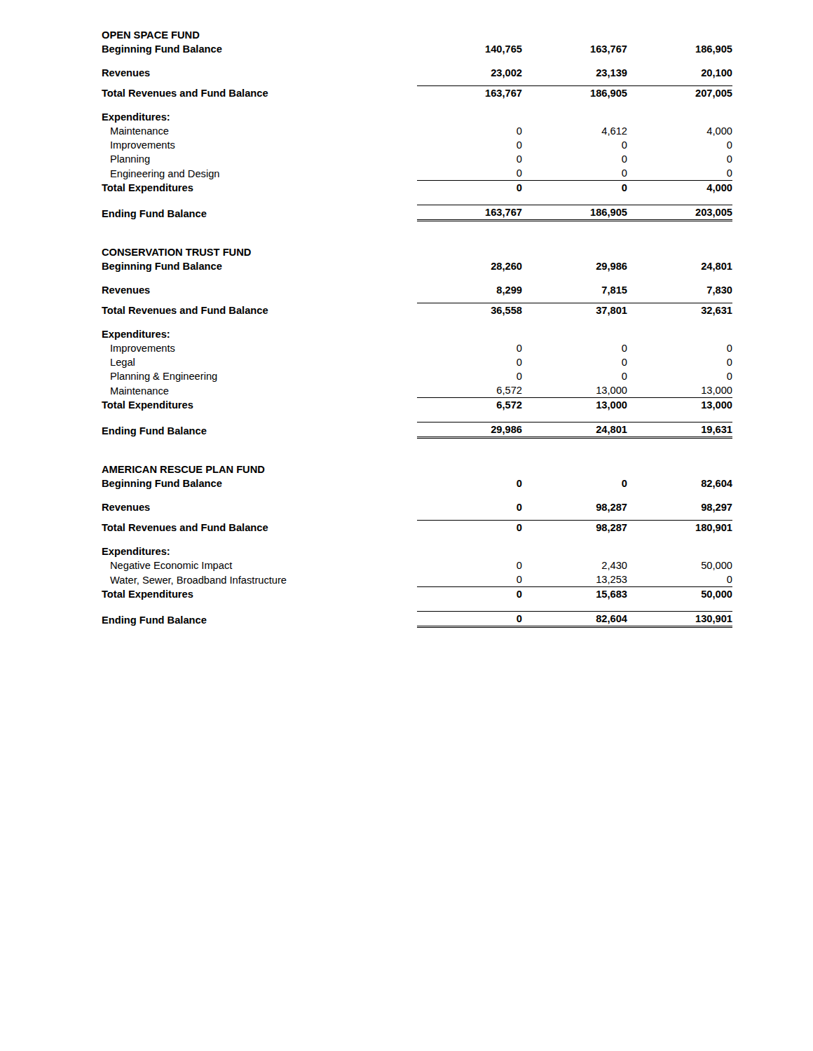| OPEN SPACE FUND | | | |
| Beginning Fund Balance | 140,765 | 163,767 | 186,905 |
| Revenues | 23,002 | 23,139 | 20,100 |
| Total Revenues and Fund Balance | 163,767 | 186,905 | 207,005 |
| Expenditures: | | | |
| Maintenance | 0 | 4,612 | 4,000 |
| Improvements | 0 | 0 | 0 |
| Planning | 0 | 0 | 0 |
| Engineering and Design | 0 | 0 | 0 |
| Total Expenditures | 0 | 0 | 4,000 |
| Ending Fund Balance | 163,767 | 186,905 | 203,005 |
| CONSERVATION TRUST FUND | | | |
| Beginning Fund Balance | 28,260 | 29,986 | 24,801 |
| Revenues | 8,299 | 7,815 | 7,830 |
| Total Revenues and Fund Balance | 36,558 | 37,801 | 32,631 |
| Expenditures: | | | |
| Improvements | 0 | 0 | 0 |
| Legal | 0 | 0 | 0 |
| Planning & Engineering | 0 | 0 | 0 |
| Maintenance | 6,572 | 13,000 | 13,000 |
| Total Expenditures | 6,572 | 13,000 | 13,000 |
| Ending Fund Balance | 29,986 | 24,801 | 19,631 |
| AMERICAN RESCUE PLAN FUND | | | |
| Beginning Fund Balance | 0 | 0 | 82,604 |
| Revenues | 0 | 98,287 | 98,297 |
| Total Revenues and Fund Balance | 0 | 98,287 | 180,901 |
| Expenditures: | | | |
| Negative Economic Impact | 0 | 2,430 | 50,000 |
| Water, Sewer, Broadband Infastructure | 0 | 13,253 | 0 |
| Total Expenditures | 0 | 15,683 | 50,000 |
| Ending Fund Balance | 0 | 82,604 | 130,901 |